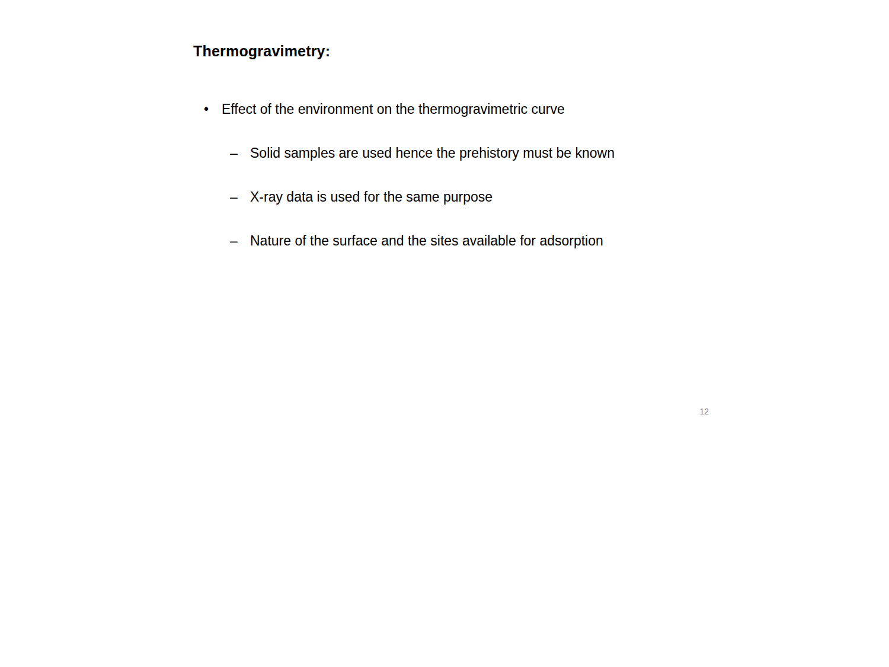Thermogravimetry:
Effect of the environment on the thermogravimetric curve
Solid samples are used hence the prehistory must be known
X-ray data is used for the same purpose
Nature of the surface and the sites available for adsorption
12